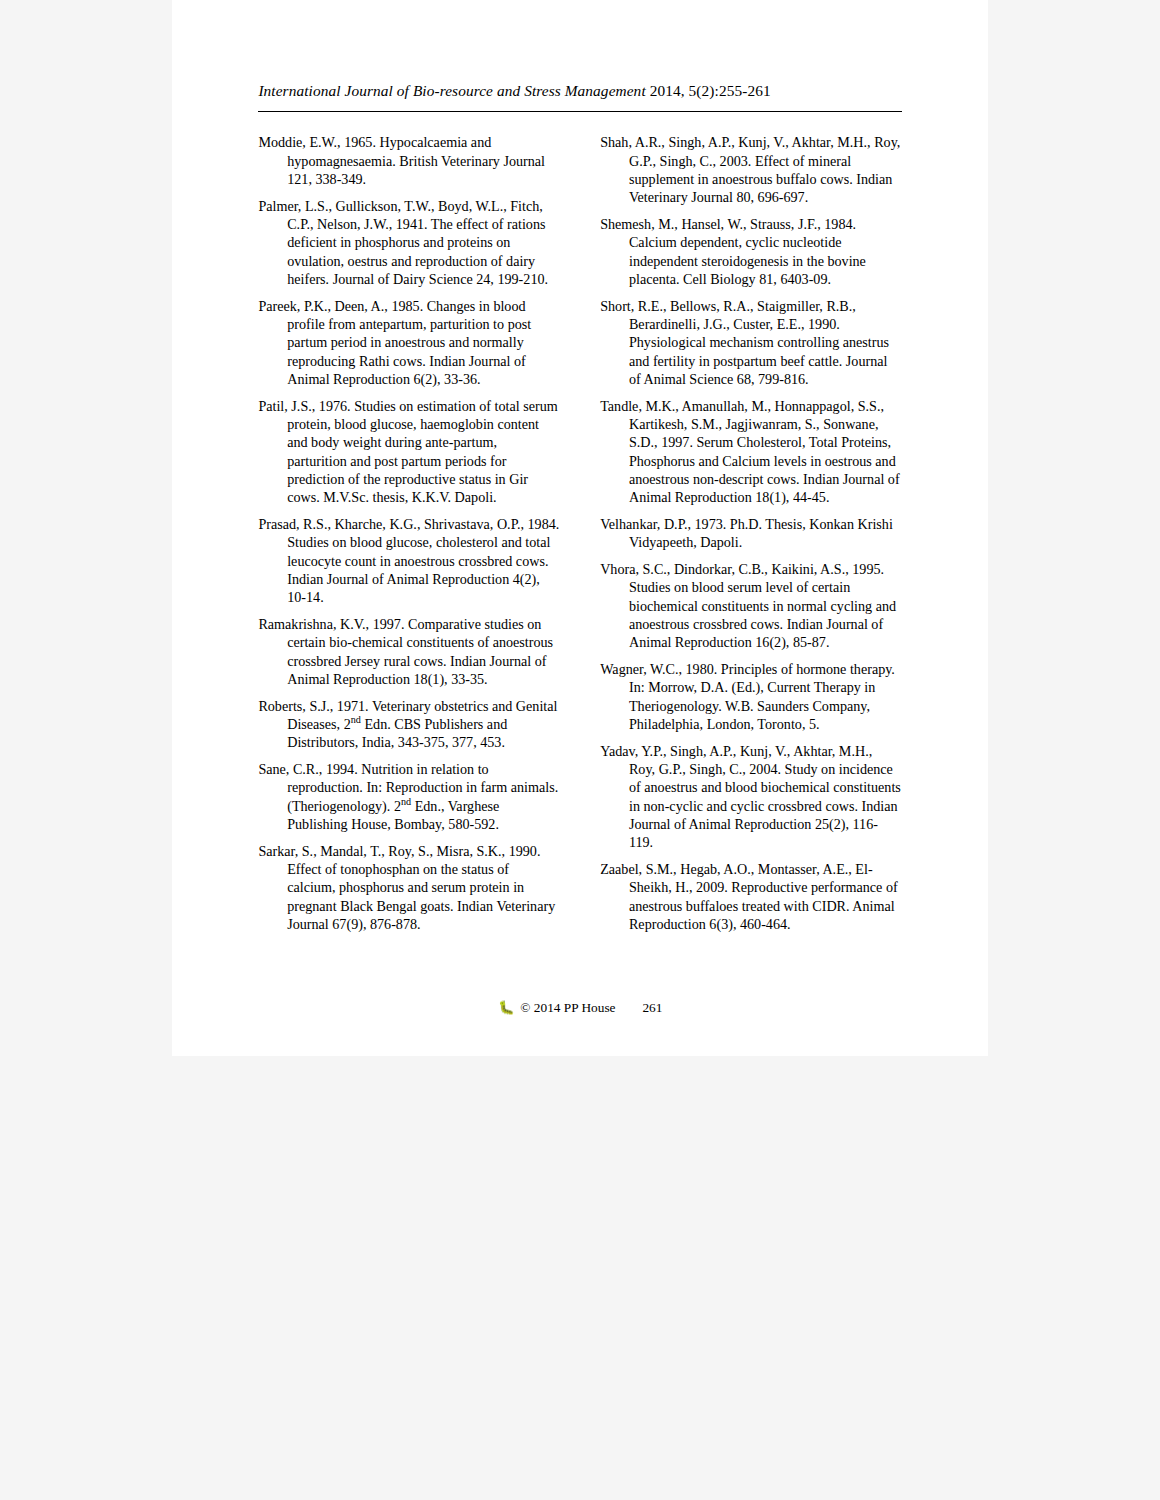International Journal of Bio-resource and Stress Management 2014, 5(2):255-261
Moddie, E.W., 1965. Hypocalcaemia and hypomagnesaemia. British Veterinary Journal 121, 338-349.
Palmer, L.S., Gullickson, T.W., Boyd, W.L., Fitch, C.P., Nelson, J.W., 1941. The effect of rations deficient in phosphorus and proteins on ovulation, oestrus and reproduction of dairy heifers. Journal of Dairy Science 24, 199-210.
Pareek, P.K., Deen, A., 1985. Changes in blood profile from antepartum, parturition to post partum period in anoestrous and normally reproducing Rathi cows. Indian Journal of Animal Reproduction 6(2), 33-36.
Patil, J.S., 1976. Studies on estimation of total serum protein, blood glucose, haemoglobin content and body weight during ante-partum, parturition and post partum periods for prediction of the reproductive status in Gir cows. M.V.Sc. thesis, K.K.V. Dapoli.
Prasad, R.S., Kharche, K.G., Shrivastava, O.P., 1984. Studies on blood glucose, cholesterol and total leucocyte count in anoestrous crossbred cows. Indian Journal of Animal Reproduction 4(2), 10-14.
Ramakrishna, K.V., 1997. Comparative studies on certain bio-chemical constituents of anoestrous crossbred Jersey rural cows. Indian Journal of Animal Reproduction 18(1), 33-35.
Roberts, S.J., 1971. Veterinary obstetrics and Genital Diseases, 2nd Edn. CBS Publishers and Distributors, India, 343-375, 377, 453.
Sane, C.R., 1994. Nutrition in relation to reproduction. In: Reproduction in farm animals. (Theriogenology). 2nd Edn., Varghese Publishing House, Bombay, 580-592.
Sarkar, S., Mandal, T., Roy, S., Misra, S.K., 1990. Effect of tonophosphan on the status of calcium, phosphorus and serum protein in pregnant Black Bengal goats. Indian Veterinary Journal 67(9), 876-878.
Shah, A.R., Singh, A.P., Kunj, V., Akhtar, M.H., Roy, G.P., Singh, C., 2003. Effect of mineral supplement in anoestrous buffalo cows. Indian Veterinary Journal 80, 696-697.
Shemesh, M., Hansel, W., Strauss, J.F., 1984. Calcium dependent, cyclic nucleotide independent steroidogenesis in the bovine placenta. Cell Biology 81, 6403-09.
Short, R.E., Bellows, R.A., Staigmiller, R.B., Berardinelli, J.G., Custer, E.E., 1990. Physiological mechanism controlling anestrus and fertility in postpartum beef cattle. Journal of Animal Science 68, 799-816.
Tandle, M.K., Amanullah, M., Honnappagol, S.S., Kartikesh, S.M., Jagjiwanram, S., Sonwane, S.D., 1997. Serum Cholesterol, Total Proteins, Phosphorus and Calcium levels in oestrous and anoestrous non-descript cows. Indian Journal of Animal Reproduction 18(1), 44-45.
Velhankar, D.P., 1973. Ph.D. Thesis, Konkan Krishi Vidyapeeth, Dapoli.
Vhora, S.C., Dindorkar, C.B., Kaikini, A.S., 1995. Studies on blood serum level of certain biochemical constituents in normal cycling and anoestrous crossbred cows. Indian Journal of Animal Reproduction 16(2), 85-87.
Wagner, W.C., 1980. Principles of hormone therapy. In: Morrow, D.A. (Ed.), Current Therapy in Theriogenology. W.B. Saunders Company, Philadelphia, London, Toronto, 5.
Yadav, Y.P., Singh, A.P., Kunj, V., Akhtar, M.H., Roy, G.P., Singh, C., 2004. Study on incidence of anoestrus and blood biochemical constituents in non-cyclic and cyclic crossbred cows. Indian Journal of Animal Reproduction 25(2), 116-119.
Zaabel, S.M., Hegab, A.O., Montasser, A.E., El-Sheikh, H., 2009. Reproductive performance of anestrous buffaloes treated with CIDR. Animal Reproduction 6(3), 460-464.
🐛© 2014 PP House261